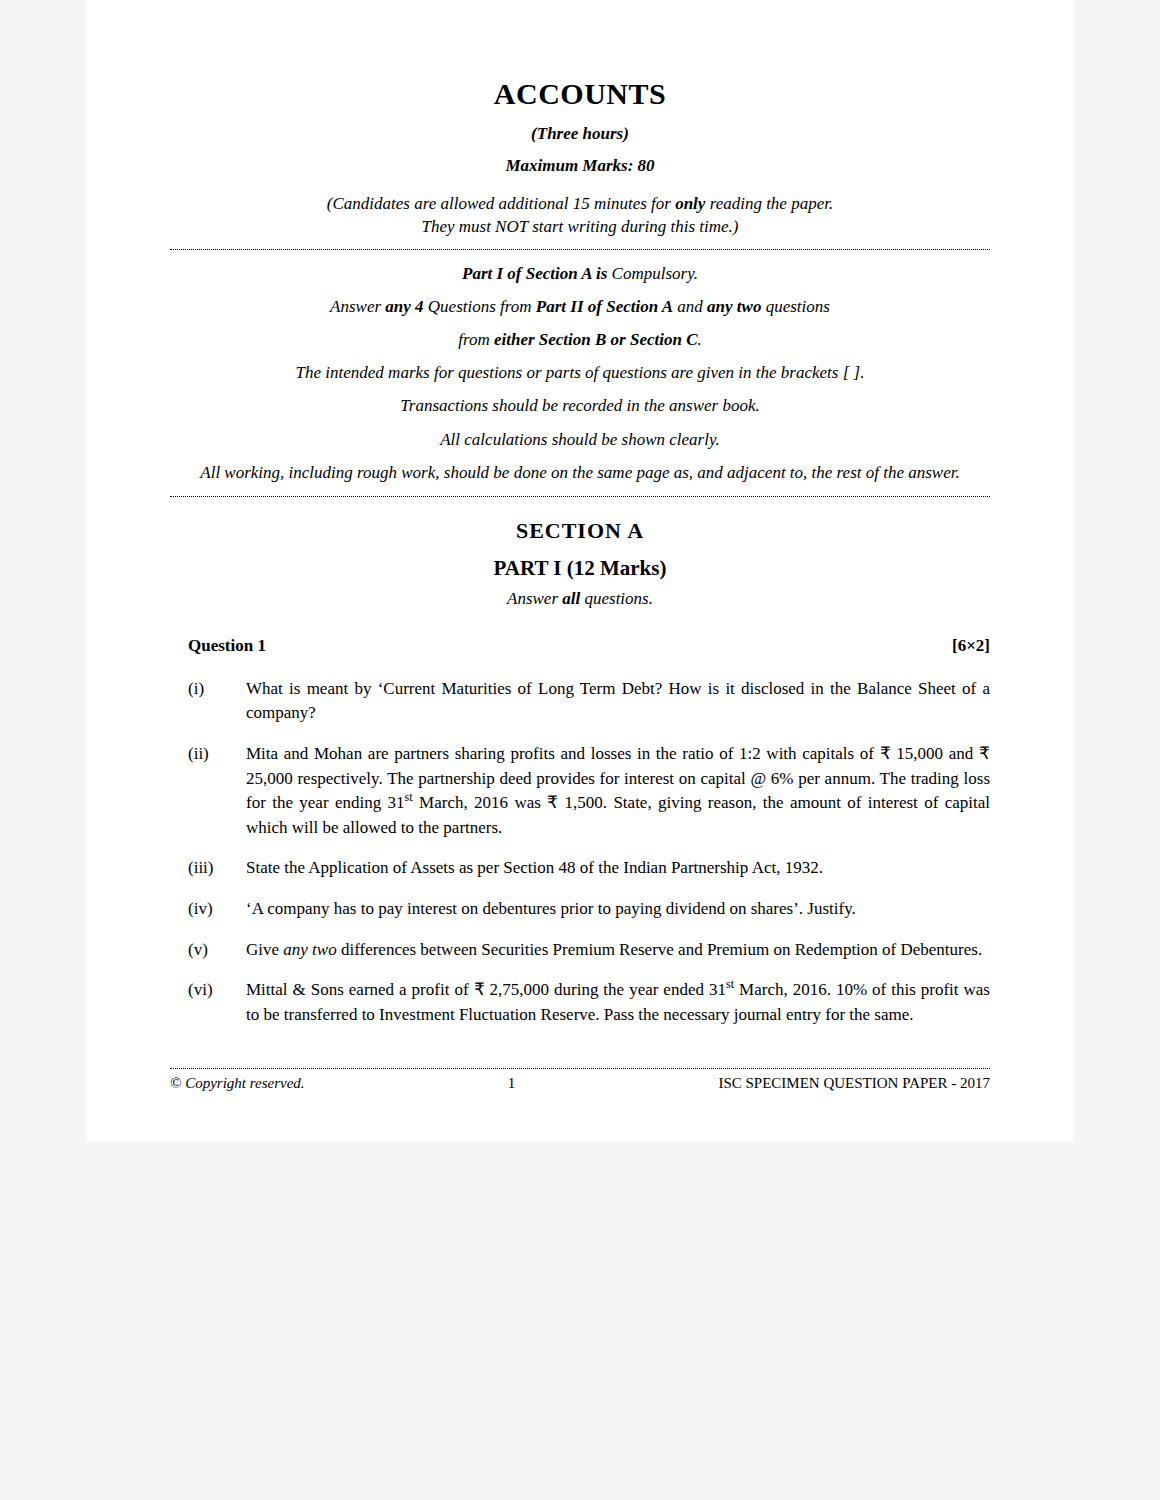ACCOUNTS
(Three hours)
Maximum Marks: 80
(Candidates are allowed additional 15 minutes for only reading the paper.
They must NOT start writing during this time.)
Part I of Section A is Compulsory.
Answer any 4 Questions from Part II of Section A and any two questions
from either Section B or Section C.
The intended marks for questions or parts of questions are given in the brackets [ ].
Transactions should be recorded in the answer book.
All calculations should be shown clearly.
All working, including rough work, should be done on the same page as, and adjacent to, the rest of the answer.
SECTION A
PART I (12 Marks)
Answer all questions.
Question 1 [6×2]
(i) What is meant by ‘Current Maturities of Long Term Debt? How is it disclosed in the Balance Sheet of a company?
(ii) Mita and Mohan are partners sharing profits and losses in the ratio of 1:2 with capitals of ₹ 15,000 and ₹ 25,000 respectively. The partnership deed provides for interest on capital @ 6% per annum. The trading loss for the year ending 31st March, 2016 was ₹ 1,500. State, giving reason, the amount of interest of capital which will be allowed to the partners.
(iii) State the Application of Assets as per Section 48 of the Indian Partnership Act, 1932.
(iv)‘A company has to pay interest on debentures prior to paying dividend on shares’. Justify.
(v) Give any two differences between Securities Premium Reserve and Premium on Redemption of Debentures.
(vi) Mittal & Sons earned a profit of ₹ 2,75,000 during the year ended 31st March, 2016. 10% of this profit was to be transferred to Investment Fluctuation Reserve. Pass the necessary journal entry for the same.
© Copyright reserved.
1
ISC SPECIMEN QUESTION PAPER - 2017